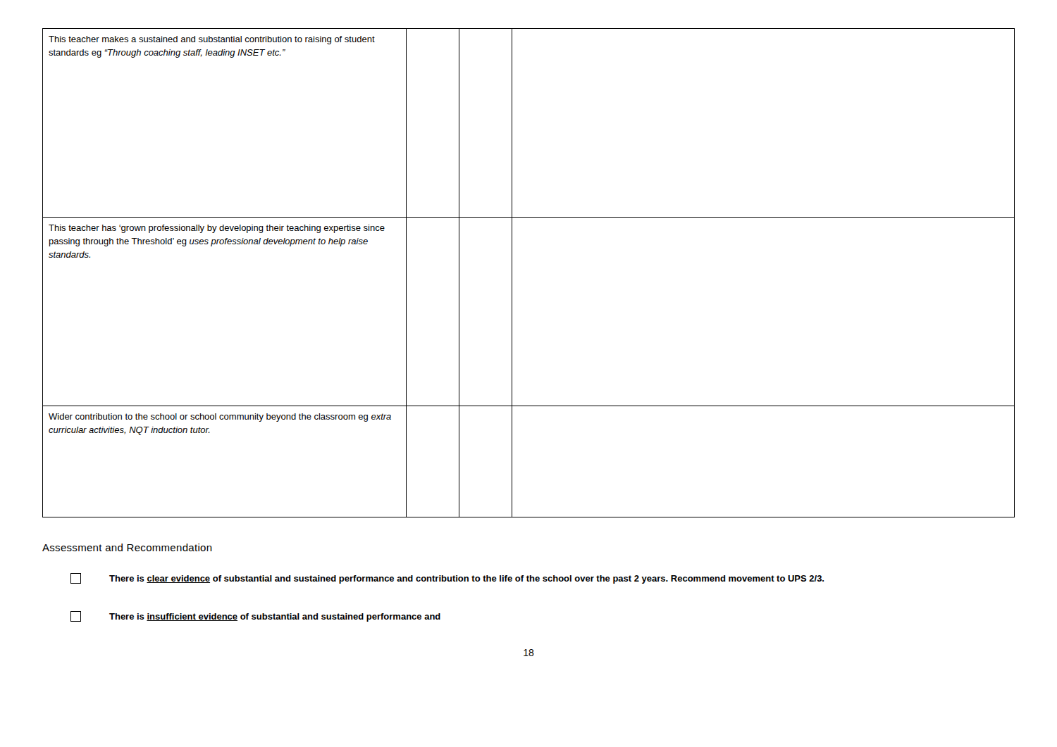| This teacher makes a sustained and substantial contribution to raising of student standards eg “Through coaching staff, leading INSET etc.” | | | |
| This teacher has ‘grown professionally by developing their teaching expertise since passing through the Threshold’ eg uses professional development to help raise standards. | | | |
| Wider contribution to the school or school community beyond the classroom eg extra curricular activities, NQT induction tutor. | | | |
Assessment and Recommendation
There is clear evidence of substantial and sustained performance and contribution to the life of the school over the past 2 years. Recommend movement to UPS 2/3.
There is insufficient evidence of substantial and sustained performance and
18